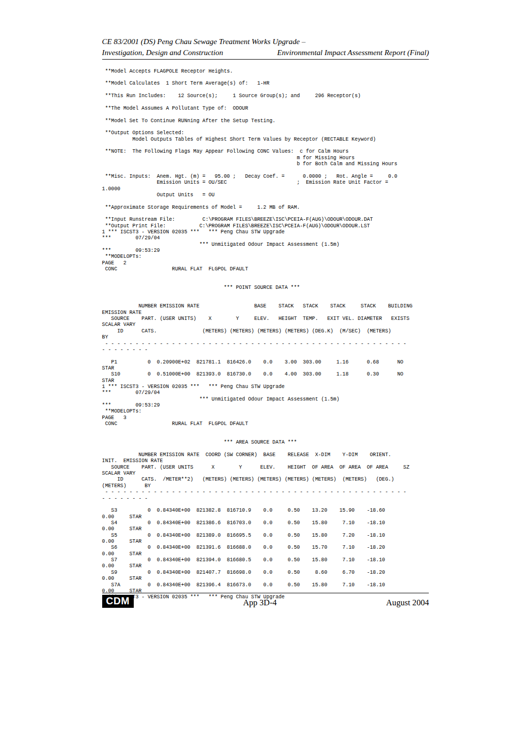CE 83/2001 (DS) Peng Chau Sewage Treatment Works Upgrade – Investigation, Design and Construction Environmental Impact Assessment Report (Final)
 **Model Accepts FLAGPOLE Receptor Heights.

 **Model Calculates  1 Short Term Average(s) of:   1-HR

 **This Run Includes:    12 Source(s);     1 Source Group(s); and     296 Receptor(s)

 **The Model Assumes A Pollutant Type of:  ODOUR

 **Model Set To Continue RUNning After the Setup Testing.

 **Output Options Selected:
          Model Outputs Tables of Highest Short Term Values by Receptor (RECTABLE Keyword)

 **NOTE:  The Following Flags May Appear Following CONC Values:  c for Calm Hours
                                                                m for Missing Hours
                                                                b for Both Calm and Missing Hours

 **Misc. Inputs:  Anem. Hgt. (m) =   95.00 ;   Decay Coef. =      0.0000 ;   Rot. Angle =     0.0
                  Emission Units = OU/SEC                       ;  Emission Rate Unit Factor =
1.0000
                  Output Units   = OU

 **Approximate Storage Requirements of Model =     1.2 MB of RAM.

 **Input Runstream File:         C:\PROGRAM FILES\BREEZE\ISC\PCEIA-F(AUG)\ODOUR\ODOUR.DAT
 **Output Print File:           C:\PROGRAM FILES\BREEZE\ISC\PCEIA-F(AUG)\ODOUR\ODOUR.LST
1 *** ISCST3 - VERSION 02035 ***   *** Peng Chau STW Upgrade
***        07/29/04
                                *** Unmitigated Odour Impact Assessment (1.5m)
***        09:53:29
 **MODELOPTs:
PAGE   2
 CONC                  RURAL FLAT  FLGPOL DFAULT


                                        *** POINT SOURCE DATA ***


            NUMBER EMISSION RATE                  BASE    STACK   STACK    STACK     STACK    BUILDING
EMISSION RATE
   SOURCE    PART. (USER UNITS)    X        Y     ELEV.   HEIGHT  TEMP.   EXIT VEL. DIAMETER   EXISTS
SCALAR VARY
     ID      CATS.               (METERS) (METERS) (METERS) (METERS) (DEG.K)  (M/SEC)  (METERS)
BY
 - - - - - - - - - - - - - - - - - - - - - - - - - - - - - - - - - - - - - - - - - - - - - - - - - -
- - - - - - - -

   P1          0  0.20900E+02  821781.1  816426.0    0.0    3.00  303.00     1.16      0.68      NO
STAR
   S10         0  0.51000E+00  821393.0  816730.0    0.0    4.00  303.00     1.18      0.30      NO
STAR
1 *** ISCST3 - VERSION 02035 ***   *** Peng Chau STW Upgrade
***        07/29/04
                                *** Unmitigated Odour Impact Assessment (1.5m)
***        09:53:29
 **MODELOPTs:
PAGE   3
 CONC                  RURAL FLAT  FLGPOL DFAULT


                                        *** AREA SOURCE DATA ***

            NUMBER EMISSION RATE  COORD (SW CORNER)  BASE    RELEASE  X-DIM    Y-DIM    ORIENT.
INIT.  EMISSION RATE
   SOURCE    PART. (USER UNITS      X        Y      ELEV.    HEIGHT  OF AREA  OF AREA  OF AREA     SZ
SCALAR VARY
     ID      CATS.  /METER**2)   (METERS) (METERS) (METERS) (METERS) (METERS)  (METERS)   (DEG.)
(METERS)      BY
 - - - - - - - - - - - - - - - - - - - - - - - - - - - - - - - - - - - - - - - - - - - - - - - - - -
- - - - - - - -

   S3          0  0.84340E+00  821382.8  816710.9    0.0     0.50    13.20    15.90    -18.60
0.00     STAR
   S4          0  0.84340E+00  821386.6  816703.0    0.0     0.50    15.80     7.10    -18.10
0.00     STAR
   S5          0  0.84340E+00  821389.0  816695.5    0.0     0.50    15.80     7.20    -18.10
0.00     STAR
   S6          0  0.84340E+00  821391.6  816688.0    0.0     0.50    15.70     7.10    -18.20
0.00     STAR
   S7          0  0.84340E+00  821394.0  816680.5    0.0     0.50    15.80     7.10    -18.10
0.00     STAR
   S9          0  0.84340E+00  821407.7  816698.0    0.0     0.50     8.60     6.70    -18.20
0.00     STAR
   S7A         0  0.84340E+00  821396.4  816673.0    0.0     0.50    15.80     7.10    -18.10
0.00     STAR
1 *** ISCST3 - VERSION 02035 ***   *** Peng Chau STW Upgrade
CDM App 3D-4 August 2004